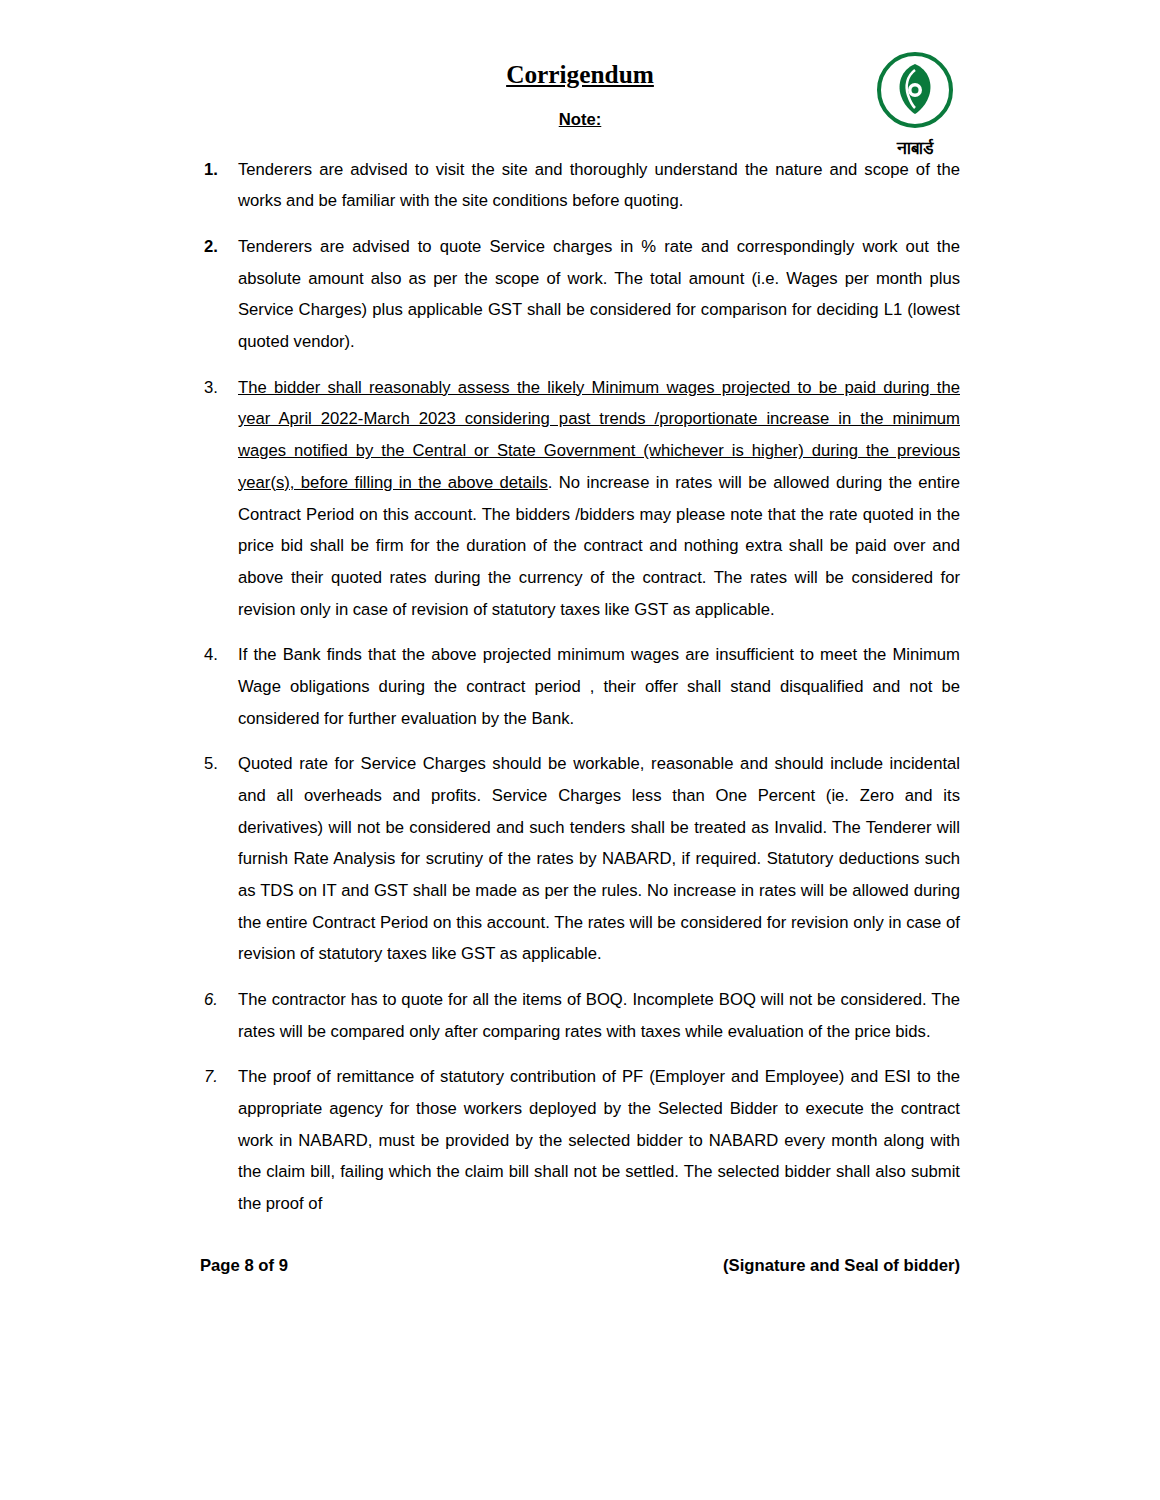नाबार्ड
Corrigendum
Note:
Tenderers are advised to visit the site and thoroughly understand the nature and scope of the works and be familiar with the site conditions before quoting.
Tenderers are advised to quote Service charges in % rate and correspondingly work out the absolute amount also as per the scope of work. The total amount (i.e. Wages per month plus Service Charges) plus applicable GST shall be considered for comparison for deciding L1 (lowest quoted vendor).
The bidder shall reasonably assess the likely Minimum wages projected to be paid during the year April 2022-March 2023 considering past trends /proportionate increase in the minimum wages notified by the Central or State Government (whichever is higher) during the previous year(s), before filling in the above details. No increase in rates will be allowed during the entire Contract Period on this account. The bidders /bidders may please note that the rate quoted in the price bid shall be firm for the duration of the contract and nothing extra shall be paid over and above their quoted rates during the currency of the contract. The rates will be considered for revision only in case of revision of statutory taxes like GST as applicable.
If the Bank finds that the above projected minimum wages are insufficient to meet the Minimum Wage obligations during the contract period , their offer shall stand disqualified and not be considered for further evaluation by the Bank.
Quoted rate for Service Charges should be workable, reasonable and should include incidental and all overheads and profits. Service Charges less than One Percent (ie. Zero and its derivatives) will not be considered and such tenders shall be treated as Invalid. The Tenderer will furnish Rate Analysis for scrutiny of the rates by NABARD, if required. Statutory deductions such as TDS on IT and GST shall be made as per the rules. No increase in rates will be allowed during the entire Contract Period on this account. The rates will be considered for revision only in case of revision of statutory taxes like GST as applicable.
The contractor has to quote for all the items of BOQ. Incomplete BOQ will not be considered. The rates will be compared only after comparing rates with taxes while evaluation of the price bids.
The proof of remittance of statutory contribution of PF (Employer and Employee) and ESI to the appropriate agency for those workers deployed by the Selected Bidder to execute the contract work in NABARD, must be provided by the selected bidder to NABARD every month along with the claim bill, failing which the claim bill shall not be settled. The selected bidder shall also submit the proof of
Page 8 of 9
(Signature and Seal of bidder)